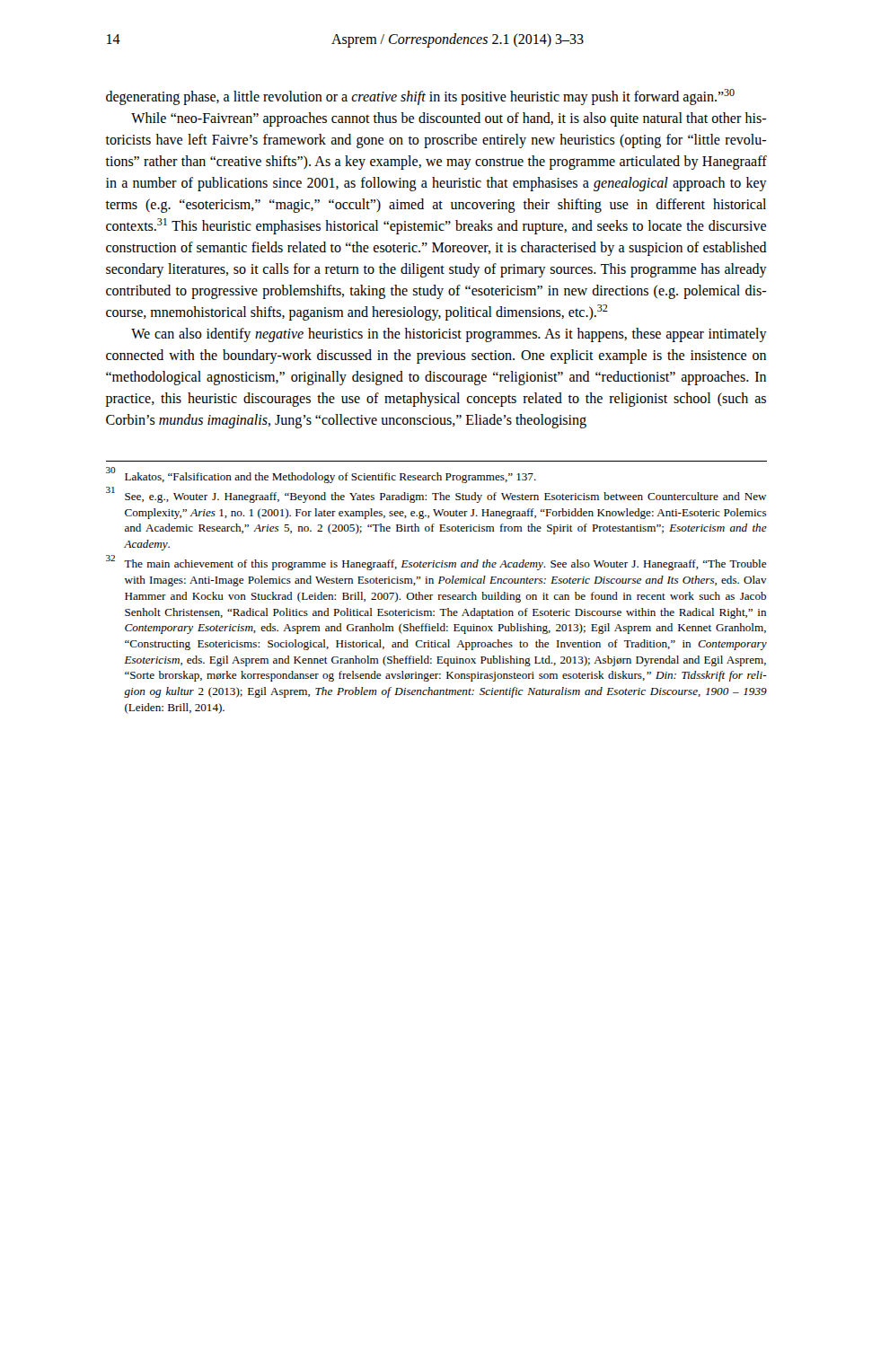14 Asprem / Correspondences 2.1 (2014) 3–33
degenerating phase, a little revolution or a creative shift in its positive heuristic may push it forward again.”30
While “neo-Faivrean” approaches cannot thus be discounted out of hand, it is also quite natural that other historicists have left Faivre’s framework and gone on to proscribe entirely new heuristics (opting for “little revolutions” rather than “creative shifts”). As a key example, we may construe the programme articulated by Hanegraaff in a number of publications since 2001, as following a heuristic that emphasises a genealogical approach to key terms (e.g. “esotericism,” “magic,” “occult”) aimed at uncovering their shifting use in different historical contexts.31 This heuristic emphasises historical “epistemic” breaks and rupture, and seeks to locate the discursive construction of semantic fields related to “the esoteric.” Moreover, it is characterised by a suspicion of established secondary literatures, so it calls for a return to the diligent study of primary sources. This programme has already contributed to progressive problemshifts, taking the study of “esotericism” in new directions (e.g. polemical discourse, mnemohistorical shifts, paganism and heresiology, political dimensions, etc.).32
We can also identify negative heuristics in the historicist programmes. As it happens, these appear intimately connected with the boundary-work discussed in the previous section. One explicit example is the insistence on “methodological agnosticism,” originally designed to discourage “religionist” and “reductionist” approaches. In practice, this heuristic discourages the use of metaphysical concepts related to the religionist school (such as Corbin’s mundus imaginalis, Jung’s “collective unconscious,” Eliade’s theologising
30 Lakatos, “Falsification and the Methodology of Scientific Research Programmes,” 137.
31 See, e.g., Wouter J. Hanegraaff, “Beyond the Yates Paradigm: The Study of Western Esotericism between Counterculture and New Complexity,” Aries 1, no. 1 (2001). For later examples, see, e.g., Wouter J. Hanegraaff, “Forbidden Knowledge: Anti-Esoteric Polemics and Academic Research,” Aries 5, no. 2 (2005); “The Birth of Esotericism from the Spirit of Protestantism”; Esotericism and the Academy.
32 The main achievement of this programme is Hanegraaff, Esotericism and the Academy. See also Wouter J. Hanegraaff, “The Trouble with Images: Anti-Image Polemics and Western Esotericism,” in Polemical Encounters: Esoteric Discourse and Its Others, eds. Olav Hammer and Kocku von Stuckrad (Leiden: Brill, 2007). Other research building on it can be found in recent work such as Jacob Senholt Christensen, “Radical Politics and Political Esotericism: The Adaptation of Esoteric Discourse within the Radical Right,” in Contemporary Esotericism, eds. Asprem and Granholm (Sheffield: Equinox Publishing, 2013); Egil Asprem and Kennet Granholm, “Constructing Esotericisms: Sociological, Historical, and Critical Approaches to the Invention of Tradition,” in Contemporary Esotericism, eds. Egil Asprem and Kennet Granholm (Sheffield: Equinox Publishing Ltd., 2013); Asbjørn Dyrendal and Egil Asprem, “Sorte brorskap, mørke korrespondanser og frelsende avsløringer: Konspirasjonsteori som esoterisk diskurs,” Din: Tidsskrift for religion og kultur 2 (2013); Egil Asprem, The Problem of Disenchantment: Scientific Naturalism and Esoteric Discourse, 1900 – 1939 (Leiden: Brill, 2014).